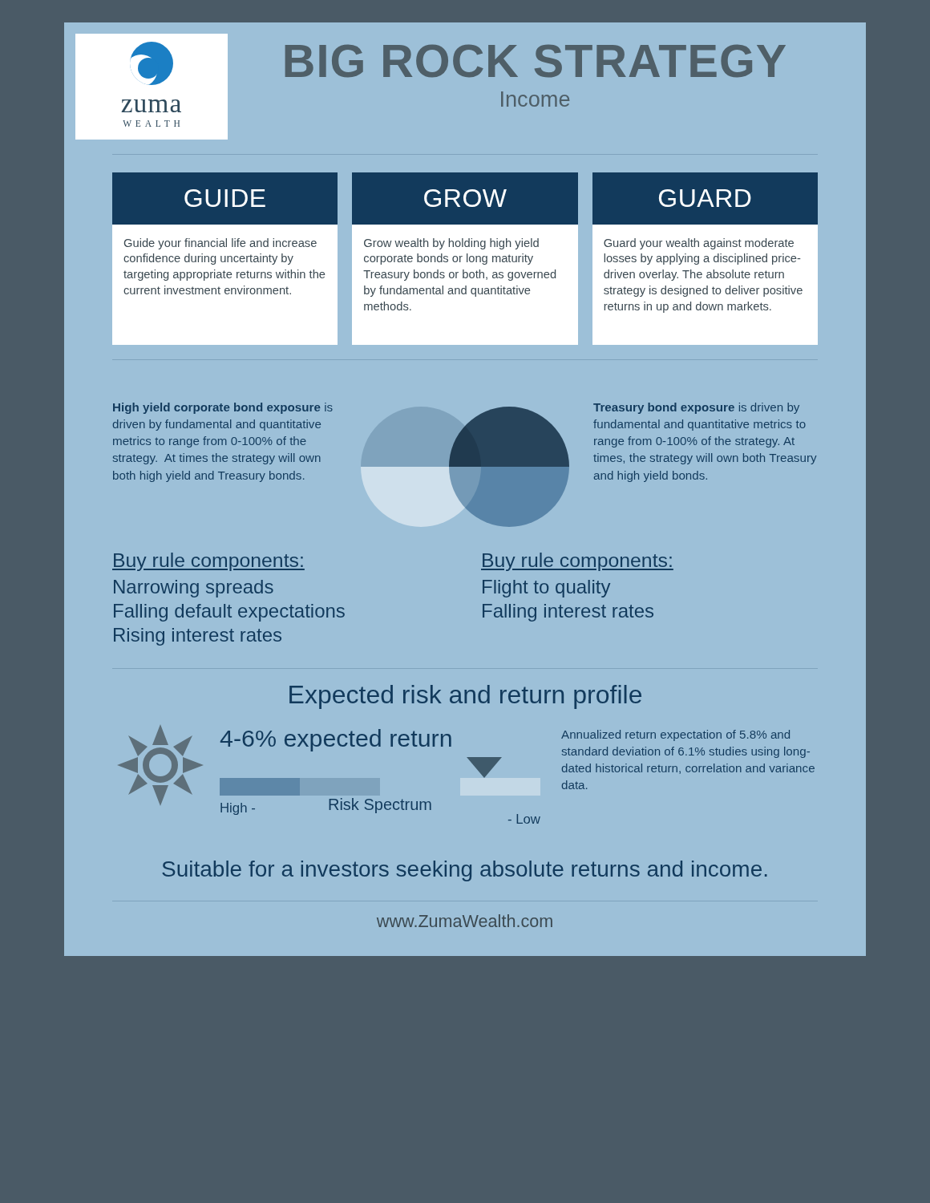zuma
WEALTH
BIG ROCK STRATEGY
Income
GUIDE
Guide your financial life and increase confidence during uncertainty by targeting appropriate returns within the current investment environment.
GROW
Grow wealth by holding high yield corporate bonds or long maturity Treasury bonds or both, as governed by fundamental and quantitative methods.
GUARD
Guard your wealth against moderate losses by applying a disciplined price-driven overlay. The absolute return strategy is designed to deliver positive returns in up and down markets.
High yield corporate bond exposure is driven by fundamental and quantitative metrics to range from 0-100% of the strategy. At times the strategy will own both high yield and Treasury bonds.
Treasury bond exposure is driven by fundamental and quantitative metrics to range from 0-100% of the strategy. At times, the strategy will own both Treasury and high yield bonds.
Buy rule components:
Narrowing spreads
Falling default expectations
Rising interest rates
Buy rule components:
Flight to quality
Falling interest rates
Expected risk and return profile
4-6% expected return
High - Risk Spectrum - Low
Annualized return expectation of 5.8% and standard deviation of 6.1% studies using long-dated historical return, correlation and variance data.
Suitable for a investors seeking absolute returns and income.
www.ZumaWealth.com